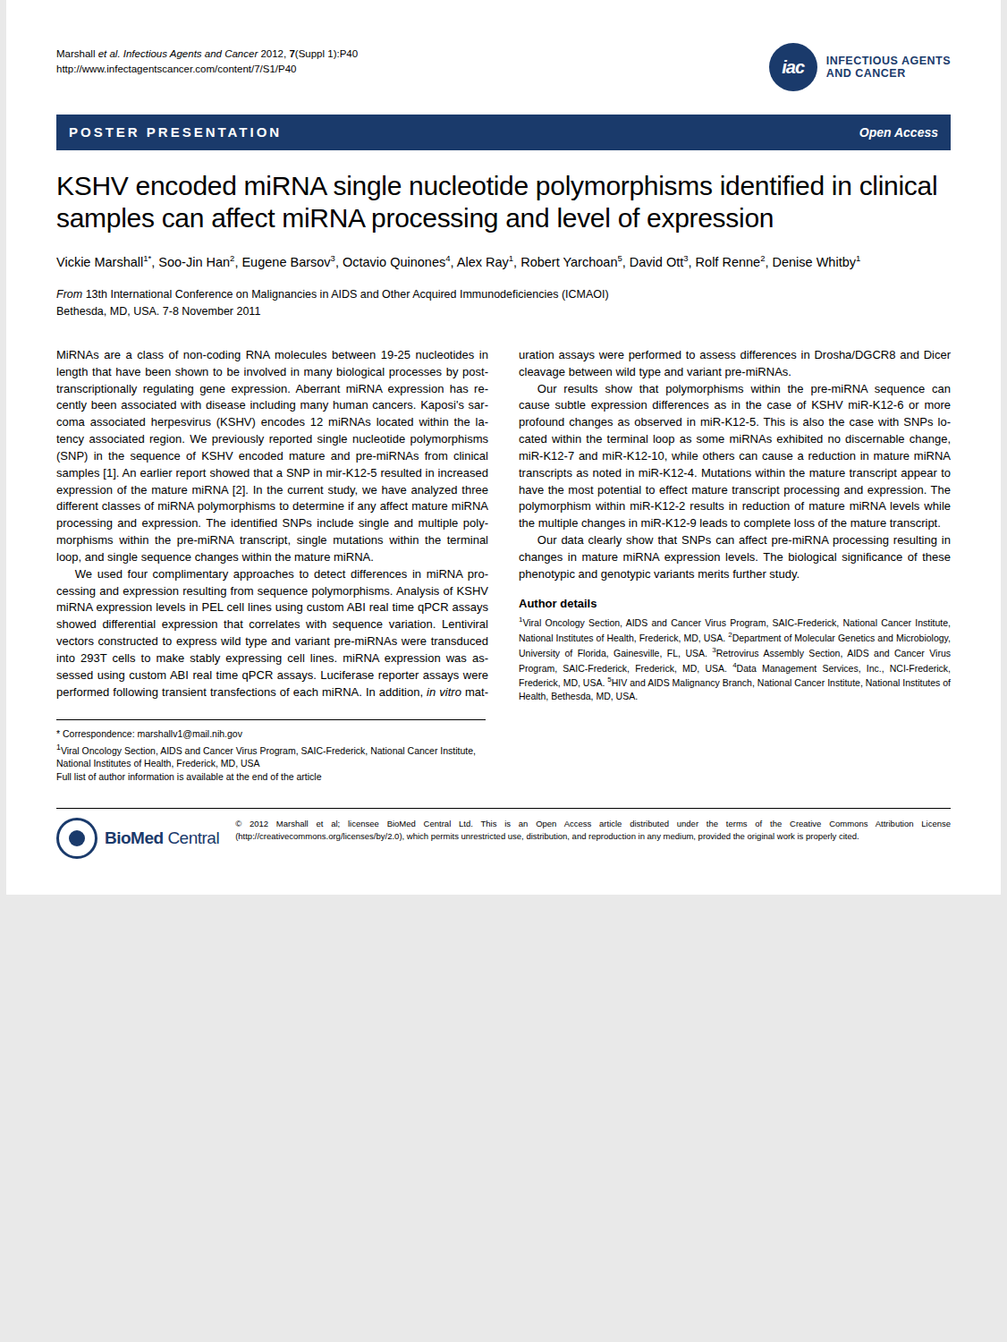Marshall et al. Infectious Agents and Cancer 2012, 7(Suppl 1):P40
http://www.infectagentscancer.com/content/7/S1/P40
iac
INFECTIOUS AGENTS
AND CANCER
POSTER PRESENTATION
Open Access
KSHV encoded miRNA single nucleotide polymorphisms identified in clinical samples can affect miRNA processing and level of expression
Vickie Marshall1*, Soo-Jin Han2, Eugene Barsov3, Octavio Quinones4, Alex Ray1, Robert Yarchoan5, David Ott3, Rolf Renne2, Denise Whitby1
From 13th International Conference on Malignancies in AIDS and Other Acquired Immunodeficiencies (ICMAOI)
Bethesda, MD, USA. 7-8 November 2011
MiRNAs are a class of non-coding RNA molecules between 19-25 nucleotides in length that have been shown to be involved in many biological processes by post-transcriptionally regulating gene expression. Aberrant miRNA expression has recently been associated with disease including many human cancers. Kaposi's sarcoma associated herpesvirus (KSHV) encodes 12 miRNAs located within the latency associated region. We previously reported single nucleotide polymorphisms (SNP) in the sequence of KSHV encoded mature and pre-miRNAs from clinical samples [1]. An earlier report showed that a SNP in mir-K12-5 resulted in increased expression of the mature miRNA [2]. In the current study, we have analyzed three different classes of miRNA polymorphisms to determine if any affect mature miRNA processing and expression. The identified SNPs include single and multiple polymorphisms within the pre-miRNA transcript, single mutations within the terminal loop, and single sequence changes within the mature miRNA.
We used four complimentary approaches to detect differences in miRNA processing and expression resulting from sequence polymorphisms. Analysis of KSHV miRNA expression levels in PEL cell lines using custom ABI real time qPCR assays showed differential expression that correlates with sequence variation. Lentiviral vectors constructed to express wild type and variant pre-miRNAs were transduced into 293T cells to make stably expressing cell lines. miRNA expression was assessed using custom ABI real time qPCR assays. Luciferase reporter assays were performed following transient transfections of each miRNA. In addition, in vitro maturation assays were performed to assess differences in Drosha/DGCR8 and Dicer cleavage between wild type and variant pre-miRNAs.
Our results show that polymorphisms within the pre-miRNA sequence can cause subtle expression differences as in the case of KSHV miR-K12-6 or more profound changes as observed in miR-K12-5. This is also the case with SNPs located within the terminal loop as some miRNAs exhibited no discernable change, miR-K12-7 and miR-K12-10, while others can cause a reduction in mature miRNA transcripts as noted in miR-K12-4. Mutations within the mature transcript appear to have the most potential to effect mature transcript processing and expression. The polymorphism within miR-K12-2 results in reduction of mature miRNA levels while the multiple changes in miR-K12-9 leads to complete loss of the mature transcript.
Our data clearly show that SNPs can affect pre-miRNA processing resulting in changes in mature miRNA expression levels. The biological significance of these phenotypic and genotypic variants merits further study.
Author details
1Viral Oncology Section, AIDS and Cancer Virus Program, SAIC-Frederick, National Cancer Institute, National Institutes of Health, Frederick, MD, USA. 2Department of Molecular Genetics and Microbiology, University of Florida, Gainesville, FL, USA. 3Retrovirus Assembly Section, AIDS and Cancer Virus Program, SAIC-Frederick, Frederick, MD, USA. 4Data Management Services, Inc., NCI-Frederick, Frederick, MD, USA. 5HIV and AIDS Malignancy Branch, National Cancer Institute, National Institutes of Health, Bethesda, MD, USA.
* Correspondence: marshallv1@mail.nih.gov
1Viral Oncology Section, AIDS and Cancer Virus Program, SAIC-Frederick, National Cancer Institute, National Institutes of Health, Frederick, MD, USA
Full list of author information is available at the end of the article
BioMed Central
© 2012 Marshall et al; licensee BioMed Central Ltd. This is an Open Access article distributed under the terms of the Creative Commons Attribution License (http://creativecommons.org/licenses/by/2.0), which permits unrestricted use, distribution, and reproduction in any medium, provided the original work is properly cited.